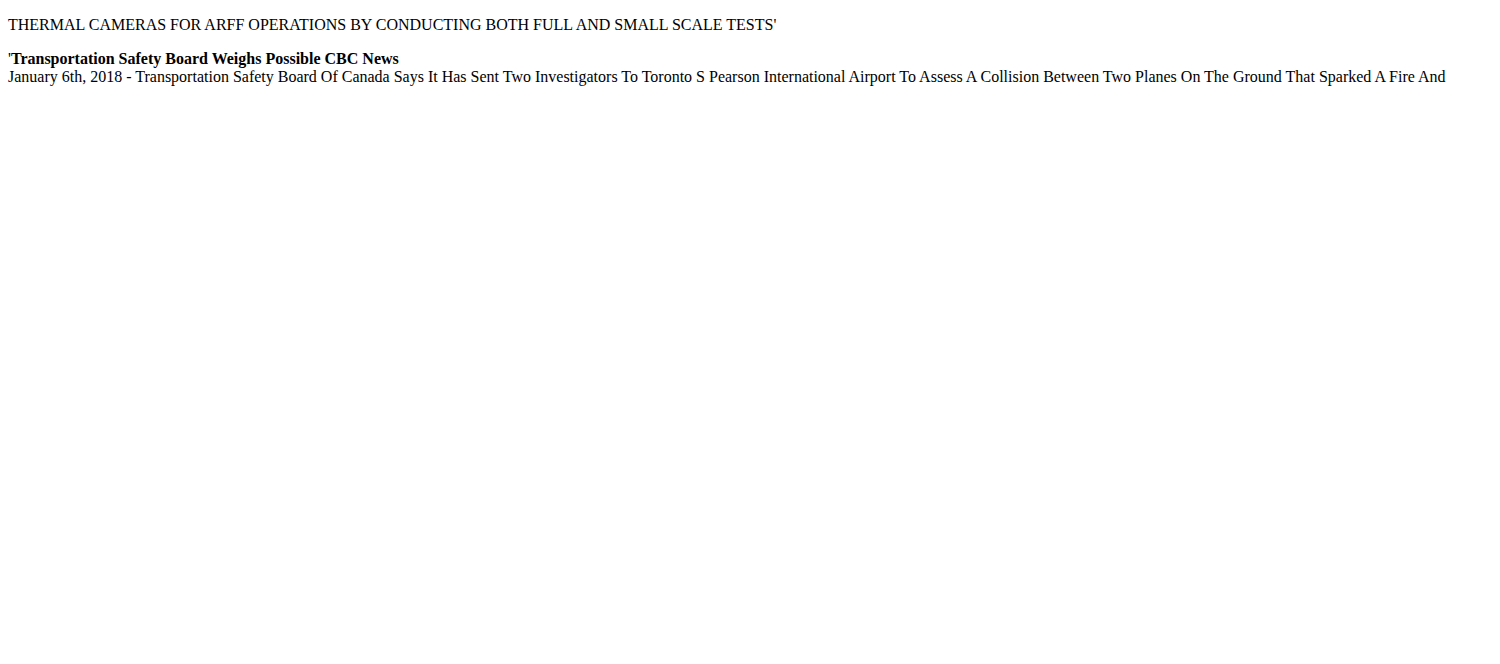THERMAL CAMERAS FOR ARFF OPERATIONS BY CONDUCTING BOTH FULL AND SMALL SCALE TESTS'
'Transportation Safety Board Weighs Possible CBC News
January 6th, 2018 - Transportation Safety Board Of Canada Says It Has Sent Two Investigators To Toronto S Pearson International Airport To Assess A Collision Between Two Planes On The Ground That Sparked A Fire And